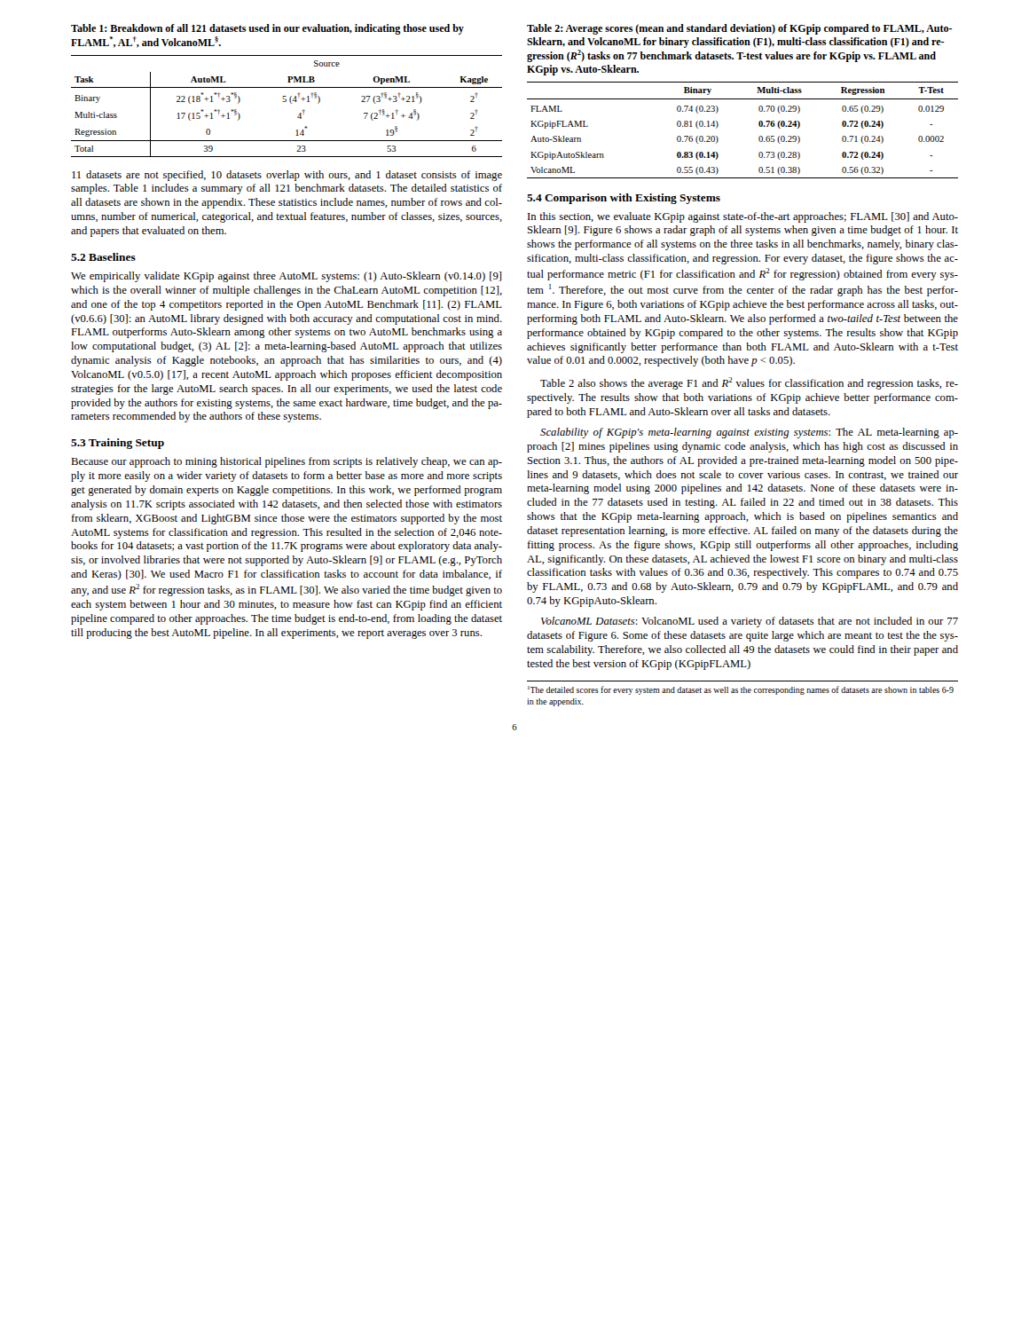Table 1: Breakdown of all 121 datasets used in our evaluation, indicating those used by FLAML*, AL†, and VolcanoML§.
| | Source |
| Task | AutoML | PMLB | OpenML | Kaggle |
| Binary | 22 (18 * +1 *† +3 *§ ) | 5 (4 † +1 †§ ) | 27 (3 †§ +3 † +21 § ) | 2 † |
| Multi-class | 17 (15 * +1 *† +1 *§ ) | 4 † | 7 (2 †§ +1 † + 4 § ) | 2 † |
| Regression | 0 | 14 * | 19 § | 2 † |
| Total | 39 | 23 | 53 | 6 |
11 datasets are not specified, 10 datasets overlap with ours, and 1 dataset consists of image samples. Table 1 includes a summary of all 121 benchmark datasets. The detailed statistics of all datasets are shown in the appendix. These statistics include names, number of rows and columns, number of numerical, categorical, and textual features, number of classes, sizes, sources, and papers that evaluated on them.
5.2 Baselines
We empirically validate KGpip against three AutoML systems: (1) Auto-Sklearn (v0.14.0) [9] which is the overall winner of multiple challenges in the ChaLearn AutoML competition [12], and one of the top 4 competitors reported in the Open AutoML Benchmark [11]. (2) FLAML (v0.6.6) [30]: an AutoML library designed with both accuracy and computational cost in mind. FLAML outperforms Auto-Sklearn among other systems on two AutoML benchmarks using a low computational budget, (3) AL [2]: a meta-learning-based AutoML approach that utilizes dynamic analysis of Kaggle notebooks, an approach that has similarities to ours, and (4) VolcanoML (v0.5.0) [17], a recent AutoML approach which proposes efficient decomposition strategies for the large AutoML search spaces. In all our experiments, we used the latest code provided by the authors for existing systems, the same exact hardware, time budget, and the parameters recommended by the authors of these systems.
5.3 Training Setup
Because our approach to mining historical pipelines from scripts is relatively cheap, we can apply it more easily on a wider variety of datasets to form a better base as more and more scripts get generated by domain experts on Kaggle competitions. In this work, we performed program analysis on 11.7K scripts associated with 142 datasets, and then selected those with estimators from sklearn, XGBoost and LightGBM since those were the estimators supported by the most AutoML systems for classification and regression. This resulted in the selection of 2,046 notebooks for 104 datasets; a vast portion of the 11.7K programs were about exploratory data analysis, or involved libraries that were not supported by Auto-Sklearn [9] or FLAML (e.g., PyTorch and Keras) [30]. We used Macro F1 for classification tasks to account for data imbalance, if any, and use R2 for regression tasks, as in FLAML [30]. We also varied the time budget given to each system between 1 hour and 30 minutes, to measure how fast can KGpip find an efficient pipeline compared to other approaches. The time budget is end-to-end, from loading the dataset till producing the best AutoML pipeline. In all experiments, we report averages over 3 runs.
Table 2: Average scores (mean and standard deviation) of KGpip compared to FLAML, Auto-Sklearn, and VolcanoML for binary classification (F1), multi-class classification (F1) and regression (R2) tasks on 77 benchmark datasets. T-test values are for KGpip vs. FLAML and KGpip vs. Auto-Sklearn.
| | Binary | Multi-class | Regression | T-Test |
| --- | --- | --- | --- | --- |
| FLAML | 0.74 (0.23) | 0.70 (0.29) | 0.65 (0.29) | 0.0129 |
| KGpipFLAML | 0.81 (0.14) | 0.76 (0.24) | 0.72 (0.24) | - |
| Auto-Sklearn | 0.76 (0.20) | 0.65 (0.29) | 0.71 (0.24) | 0.0002 |
| KGpipAutoSklearn | 0.83 (0.14) | 0.73 (0.28) | 0.72 (0.24) | - |
| VolcanoML | 0.55 (0.43) | 0.51 (0.38) | 0.56 (0.32) | - |
5.4 Comparison with Existing Systems
In this section, we evaluate KGpip against state-of-the-art approaches; FLAML [30] and Auto-Sklearn [9]. Figure 6 shows a radar graph of all systems when given a time budget of 1 hour. It shows the performance of all systems on the three tasks in all benchmarks, namely, binary classification, multi-class classification, and regression. For every dataset, the figure shows the actual performance metric (F1 for classification and R2 for regression) obtained from every system 1. Therefore, the out most curve from the center of the radar graph has the best performance. In Figure 6, both variations of KGpip achieve the best performance across all tasks, outperforming both FLAML and Auto-Sklearn. We also performed a two-tailed t-Test between the performance obtained by KGpip compared to the other systems. The results show that KGpip achieves significantly better performance than both FLAML and Auto-Sklearn with a t-Test value of 0.01 and 0.0002, respectively (both have p < 0.05).
Table 2 also shows the average F1 and R2 values for classification and regression tasks, respectively. The results show that both variations of KGpip achieve better performance compared to both FLAML and Auto-Sklearn over all tasks and datasets.
Scalability of KGpip's meta-learning against existing systems: The AL meta-learning approach [2] mines pipelines using dynamic code analysis, which has high cost as discussed in Section 3.1. Thus, the authors of AL provided a pre-trained meta-learning model on 500 pipelines and 9 datasets, which does not scale to cover various cases. In contrast, we trained our meta-learning model using 2000 pipelines and 142 datasets. None of these datasets were included in the 77 datasets used in testing. AL failed in 22 and timed out in 38 datasets. This shows that the KGpip meta-learning approach, which is based on pipelines semantics and dataset representation learning, is more effective. AL failed on many of the datasets during the fitting process. As the figure shows, KGpip still outperforms all other approaches, including AL, significantly. On these datasets, AL achieved the lowest F1 score on binary and multi-class classification tasks with values of 0.36 and 0.36, respectively. This compares to 0.74 and 0.75 by FLAML, 0.73 and 0.68 by Auto-Sklearn, 0.79 and 0.79 by KGpipFLAML, and 0.79 and 0.74 by KGpipAuto-Sklearn.
VolcanoML Datasets: VolcanoML used a variety of datasets that are not included in our 77 datasets of Figure 6. Some of these datasets are quite large which are meant to test the the system scalability. Therefore, we also collected all 49 the datasets we could find in their paper and tested the best version of KGpip (KGpipFLAML)
1The detailed scores for every system and dataset as well as the corresponding names of datasets are shown in tables 6-9 in the appendix.
6